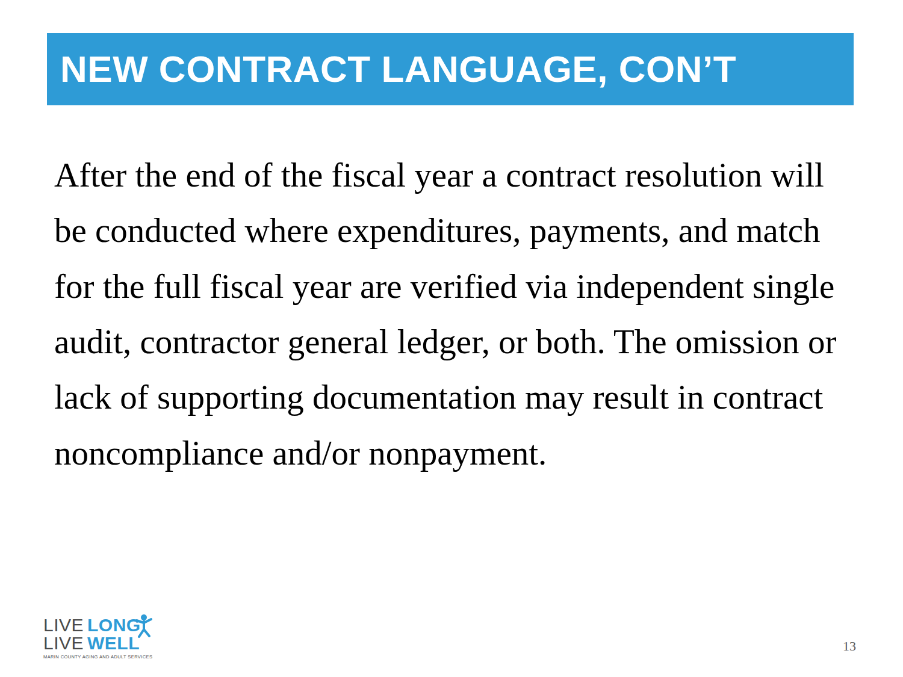NEW CONTRACT LANGUAGE, CON’T
After the end of the fiscal year a contract resolution will be conducted where expenditures, payments, and match for the full fiscal year are verified via independent single audit, contractor general ledger, or both. The omission or lack of supporting documentation may result in contract noncompliance and/or nonpayment.
LIVE LONG
LIVE WELL
MARIN COUNTY AGING AND ADULT SERVICES
13